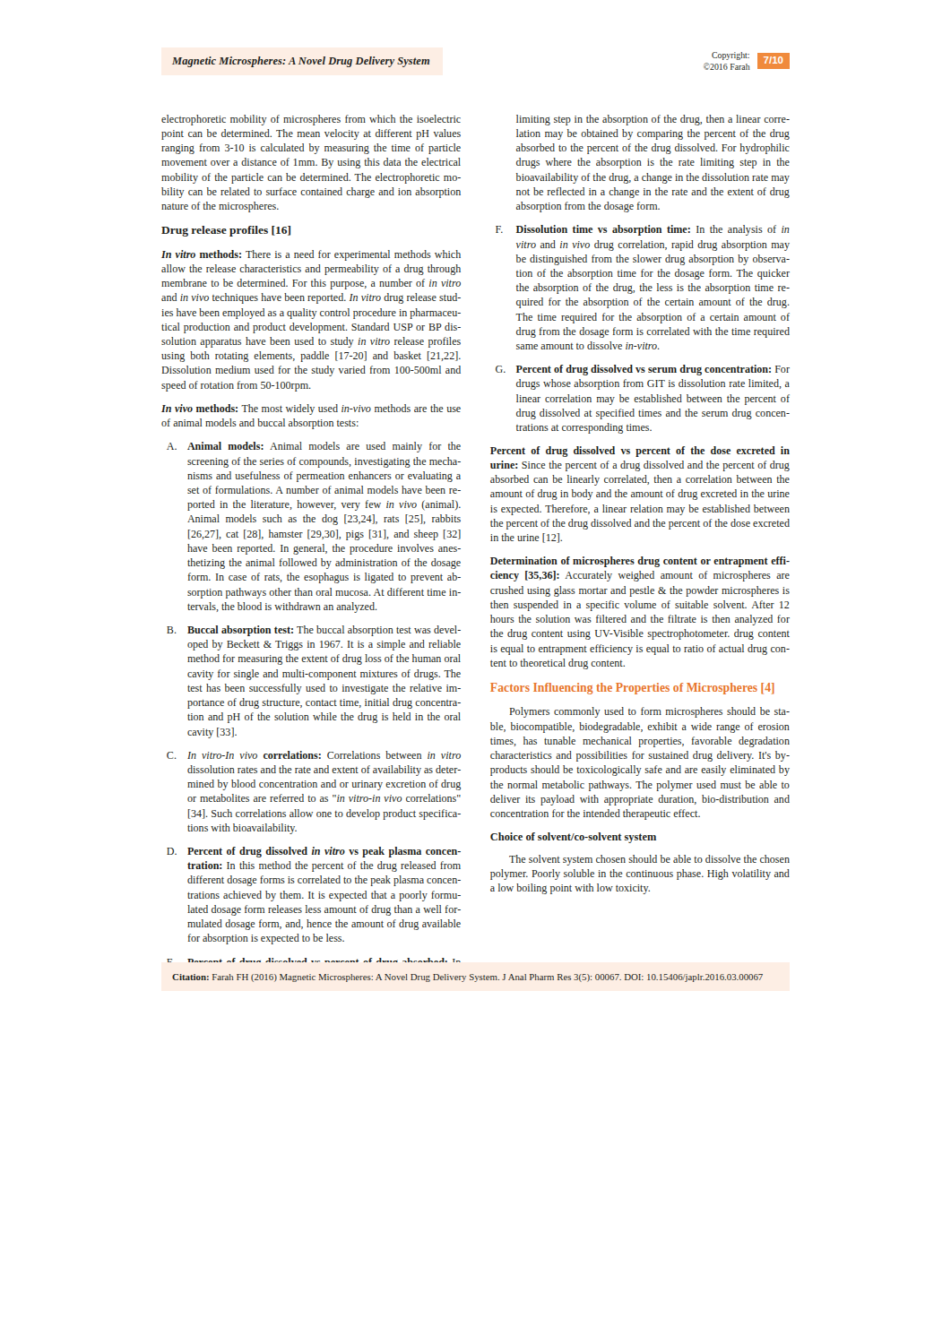Magnetic Microspheres: A Novel Drug Delivery System
Copyright:
©2016 Farah
7/10
electrophoretic mobility of microspheres from which the isoelectric point can be determined. The mean velocity at different pH values ranging from 3-10 is calculated by measuring the time of particle movement over a distance of 1mm. By using this data the electrical mobility of the particle can be determined. The electrophoretic mobility can be related to surface contained charge and ion absorption nature of the microspheres.
Drug release profiles [16]
In vitro methods: There is a need for experimental methods which allow the release characteristics and permeability of a drug through membrane to be determined. For this purpose, a number of in vitro and in vivo techniques have been reported. In vitro drug release studies have been employed as a quality control procedure in pharmaceutical production and product development. Standard USP or BP dissolution apparatus have been used to study in vitro release profiles using both rotating elements, paddle [17-20] and basket [21,22]. Dissolution medium used for the study varied from 100-500ml and speed of rotation from 50-100rpm.
In vivo methods: The most widely used in-vivo methods are the use of animal models and buccal absorption tests:
Animal models: Animal models are used mainly for the screening of the series of compounds, investigating the mechanisms and usefulness of permeation enhancers or evaluating a set of formulations. A number of animal models have been reported in the literature, however, very few in vivo (animal). Animal models such as the dog [23,24], rats [25], rabbits [26,27], cat [28], hamster [29,30], pigs [31], and sheep [32] have been reported. In general, the procedure involves anesthetizing the animal followed by administration of the dosage form. In case of rats, the esophagus is ligated to prevent absorption pathways other than oral mucosa. At different time intervals, the blood is withdrawn an analyzed.
Buccal absorption test: The buccal absorption test was developed by Beckett & Triggs in 1967. It is a simple and reliable method for measuring the extent of drug loss of the human oral cavity for single and multi-component mixtures of drugs. The test has been successfully used to investigate the relative importance of drug structure, contact time, initial drug concentration and pH of the solution while the drug is held in the oral cavity [33].
In vitro-In vivo correlations: Correlations between in vitro dissolution rates and the rate and extent of availability as determined by blood concentration and or urinary excretion of drug or metabolites are referred to as "in vitro-in vivo correlations" [34]. Such correlations allow one to develop product specifications with bioavailability.
Percent of drug dissolved in vitro vs peak plasma concentration: In this method the percent of the drug released from different dosage forms is correlated to the peak plasma concentrations achieved by them. It is expected that a poorly formulated dosage form releases less amount of drug than a well formulated dosage form, and, hence the amount of drug available for absorption is expected to be less.
Percent of drug dissolved vs percent of drug absorbed: In case of hydrophobic drugs where the dissolution rate is the limiting step in the absorption of the drug, then a linear correlation may be obtained by comparing the percent of the drug absorbed to the percent of the drug dissolved. For hydrophilic drugs where the absorption is the rate limiting step in the bioavailability of the drug, a change in the dissolution rate may not be reflected in a change in the rate and the extent of drug absorption from the dosage form.
Dissolution time vs absorption time: In the analysis of in vitro and in vivo drug correlation, rapid drug absorption may be distinguished from the slower drug absorption by observation of the absorption time for the dosage form. The quicker the absorption of the drug, the less is the absorption time required for the absorption of the certain amount of the drug. The time required for the absorption of a certain amount of drug from the dosage form is correlated with the time required same amount to dissolve in-vitro.
Percent of drug dissolved vs serum drug concentration: For drugs whose absorption from GIT is dissolution rate limited, a linear correlation may be established between the percent of drug dissolved at specified times and the serum drug concentrations at corresponding times.
Percent of drug dissolved vs percent of the dose excreted in urine: Since the percent of a drug dissolved and the percent of drug absorbed can be linearly correlated, then a correlation between the amount of drug in body and the amount of drug excreted in the urine is expected. Therefore, a linear relation may be established between the percent of the drug dissolved and the percent of the dose excreted in the urine [12].
Determination of microspheres drug content or entrapment efficiency [35,36]: Accurately weighed amount of microspheres are crushed using glass mortar and pestle & the powder microspheres is then suspended in a specific volume of suitable solvent. After 12 hours the solution was filtered and the filtrate is then analyzed for the drug content using UV-Visible spectrophotometer. drug content is equal to entrapment efficiency is equal to ratio of actual drug content to theoretical drug content.
Factors Influencing the Properties of Microspheres [4]
Polymers commonly used to form microspheres should be stable, biocompatible, biodegradable, exhibit a wide range of erosion times, has tunable mechanical properties, favorable degradation characteristics and possibilities for sustained drug delivery. It's by-products should be toxicologically safe and are easily eliminated by the normal metabolic pathways. The polymer used must be able to deliver its payload with appropriate duration, bio-distribution and concentration for the intended therapeutic effect.
Choice of solvent/co-solvent system
The solvent system chosen should be able to dissolve the chosen polymer. Poorly soluble in the continuous phase. High volatility and a low boiling point with low toxicity.
Citation: Farah FH (2016) Magnetic Microspheres: A Novel Drug Delivery System. J Anal Pharm Res 3(5): 00067. DOI: 10.15406/japlr.2016.03.00067